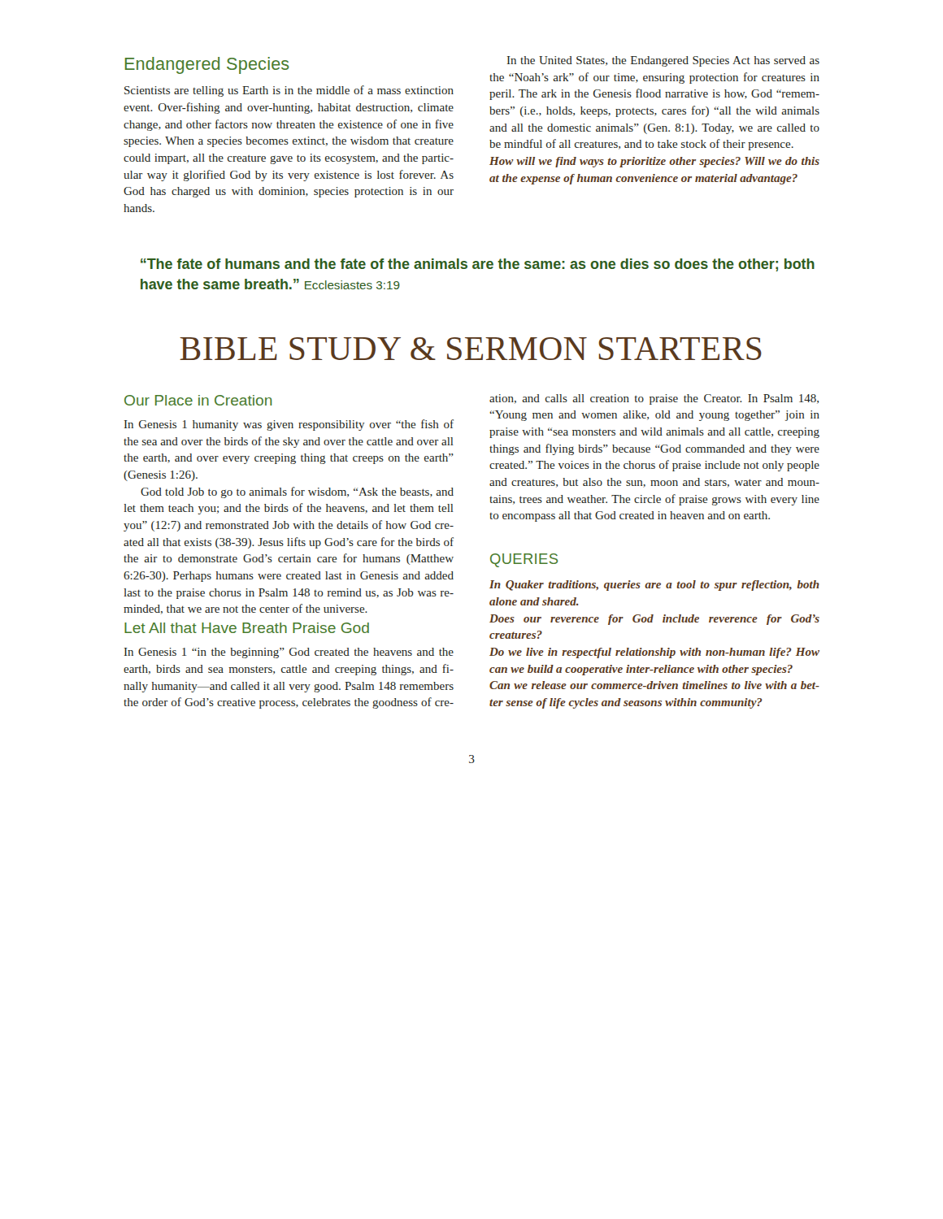Endangered Species
Scientists are telling us Earth is in the middle of a mass extinction event. Over-fishing and over-hunting, habitat destruction, climate change, and other factors now threaten the existence of one in five species. When a species becomes extinct, the wisdom that creature could impart, all the creature gave to its ecosystem, and the particular way it glorified God by its very existence is lost forever. As God has charged us with dominion, species protection is in our hands.
In the United States, the Endangered Species Act has served as the “Noah’s ark” of our time, ensuring protection for creatures in peril. The ark in the Genesis flood narrative is how, God “remembers” (i.e., holds, keeps, protects, cares for) “all the wild animals and all the domestic animals” (Gen. 8:1). Today, we are called to be mindful of all creatures, and to take stock of their presence.
How will we find ways to prioritize other species? Will we do this at the expense of human convenience or material advantage?
“The fate of humans and the fate of the animals are the same: as one dies so does the other; both have the same breath.” Ecclesiastes 3:19
BIBLE STUDY & SERMON STARTERS
Our Place in Creation
In Genesis 1 humanity was given responsibility over “the fish of the sea and over the birds of the sky and over the cattle and over all the earth, and over every creeping thing that creeps on the earth” (Genesis 1:26).
God told Job to go to animals for wisdom, “Ask the beasts, and let them teach you; and the birds of the heavens, and let them tell you” (12:7) and remonstrated Job with the details of how God created all that exists (38-39). Jesus lifts up God’s care for the birds of the air to demonstrate God’s certain care for humans (Matthew 6:26-30). Perhaps humans were created last in Genesis and added last to the praise chorus in Psalm 148 to remind us, as Job was reminded, that we are not the center of the universe.
Let All that Have Breath Praise God
In Genesis 1 “in the beginning” God created the heavens and the earth, birds and sea monsters, cattle and creeping things, and finally humanity—and called it all very good. Psalm 148 remembers the order of God’s creative process, celebrates the goodness of creation, and calls all creation to praise the Creator. In Psalm 148, “Young men and women alike, old and young together” join in praise with “sea monsters and wild animals and all cattle, creeping things and flying birds” because “God commanded and they were created.” The voices in the chorus of praise include not only people and creatures, but also the sun, moon and stars, water and mountains, trees and weather. The circle of praise grows with every line to encompass all that God created in heaven and on earth.
QUERIES
In Quaker traditions, queries are a tool to spur reflection, both alone and shared.
Does our reverence for God include reverence for God’s creatures?
Do we live in respectful relationship with non-human life? How can we build a cooperative inter-reliance with other species?
Can we release our commerce-driven timelines to live with a better sense of life cycles and seasons within community?
3